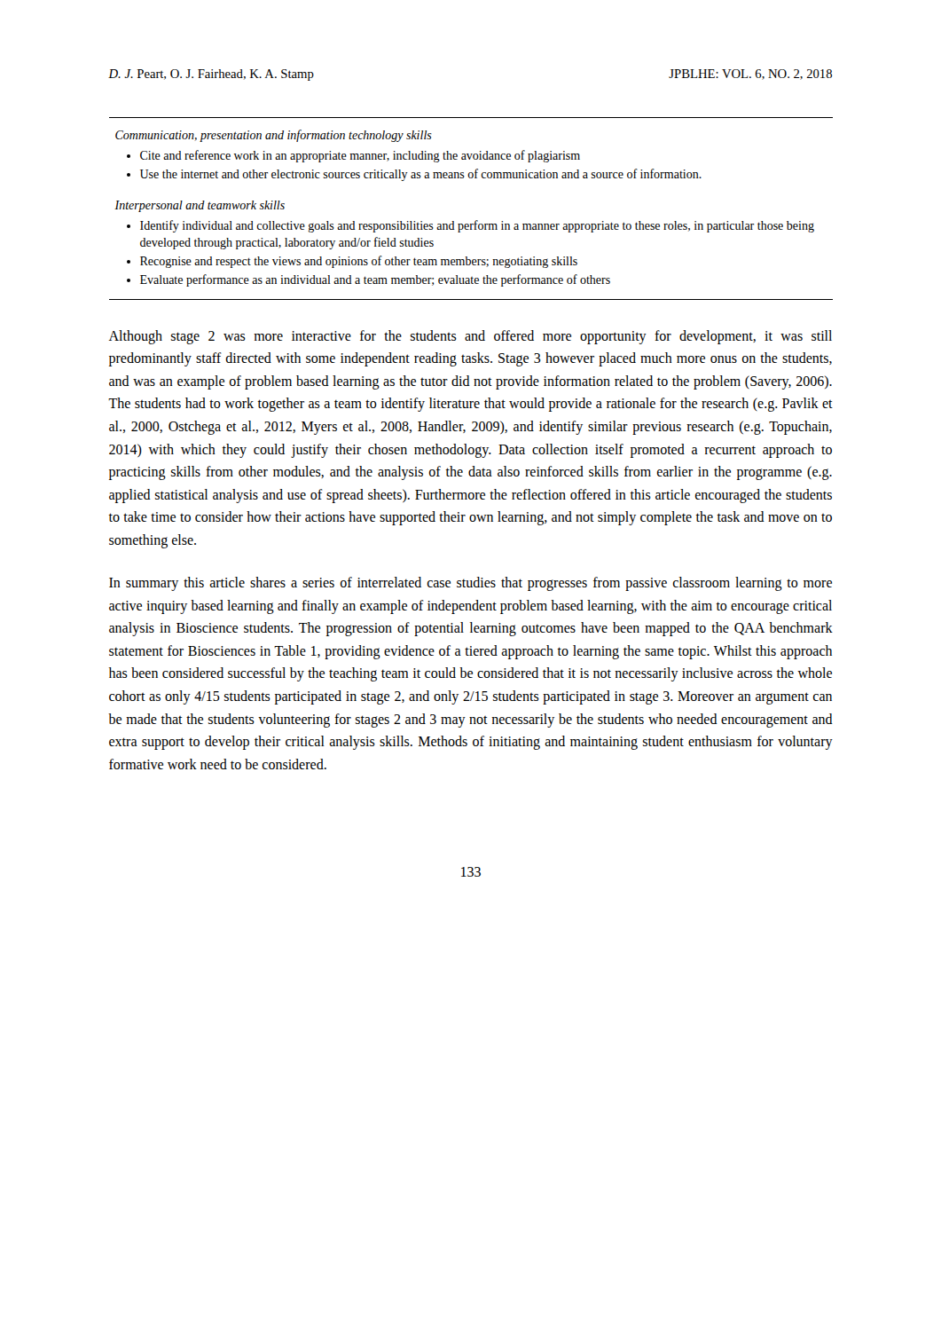D. J. Peart, O. J. Fairhead, K. A. Stamp
JPBLHE: VOL. 6, NO. 2, 2018
Communication, presentation and information technology skills
Cite and reference work in an appropriate manner, including the avoidance of plagiarism
Use the internet and other electronic sources critically as a means of communication and a source of information.
Interpersonal and teamwork skills
Identify individual and collective goals and responsibilities and perform in a manner appropriate to these roles, in particular those being developed through practical, laboratory and/or field studies
Recognise and respect the views and opinions of other team members; negotiating skills
Evaluate performance as an individual and a team member; evaluate the performance of others
Although stage 2 was more interactive for the students and offered more opportunity for development, it was still predominantly staff directed with some independent reading tasks. Stage 3 however placed much more onus on the students, and was an example of problem based learning as the tutor did not provide information related to the problem (Savery, 2006). The students had to work together as a team to identify literature that would provide a rationale for the research (e.g. Pavlik et al., 2000, Ostchega et al., 2012, Myers et al., 2008, Handler, 2009), and identify similar previous research (e.g. Topuchain, 2014) with which they could justify their chosen methodology. Data collection itself promoted a recurrent approach to practicing skills from other modules, and the analysis of the data also reinforced skills from earlier in the programme (e.g. applied statistical analysis and use of spread sheets). Furthermore the reflection offered in this article encouraged the students to take time to consider how their actions have supported their own learning, and not simply complete the task and move on to something else.
In summary this article shares a series of interrelated case studies that progresses from passive classroom learning to more active inquiry based learning and finally an example of independent problem based learning, with the aim to encourage critical analysis in Bioscience students. The progression of potential learning outcomes have been mapped to the QAA benchmark statement for Biosciences in Table 1, providing evidence of a tiered approach to learning the same topic. Whilst this approach has been considered successful by the teaching team it could be considered that it is not necessarily inclusive across the whole cohort as only 4/15 students participated in stage 2, and only 2/15 students participated in stage 3. Moreover an argument can be made that the students volunteering for stages 2 and 3 may not necessarily be the students who needed encouragement and extra support to develop their critical analysis skills. Methods of initiating and maintaining student enthusiasm for voluntary formative work need to be considered.
133